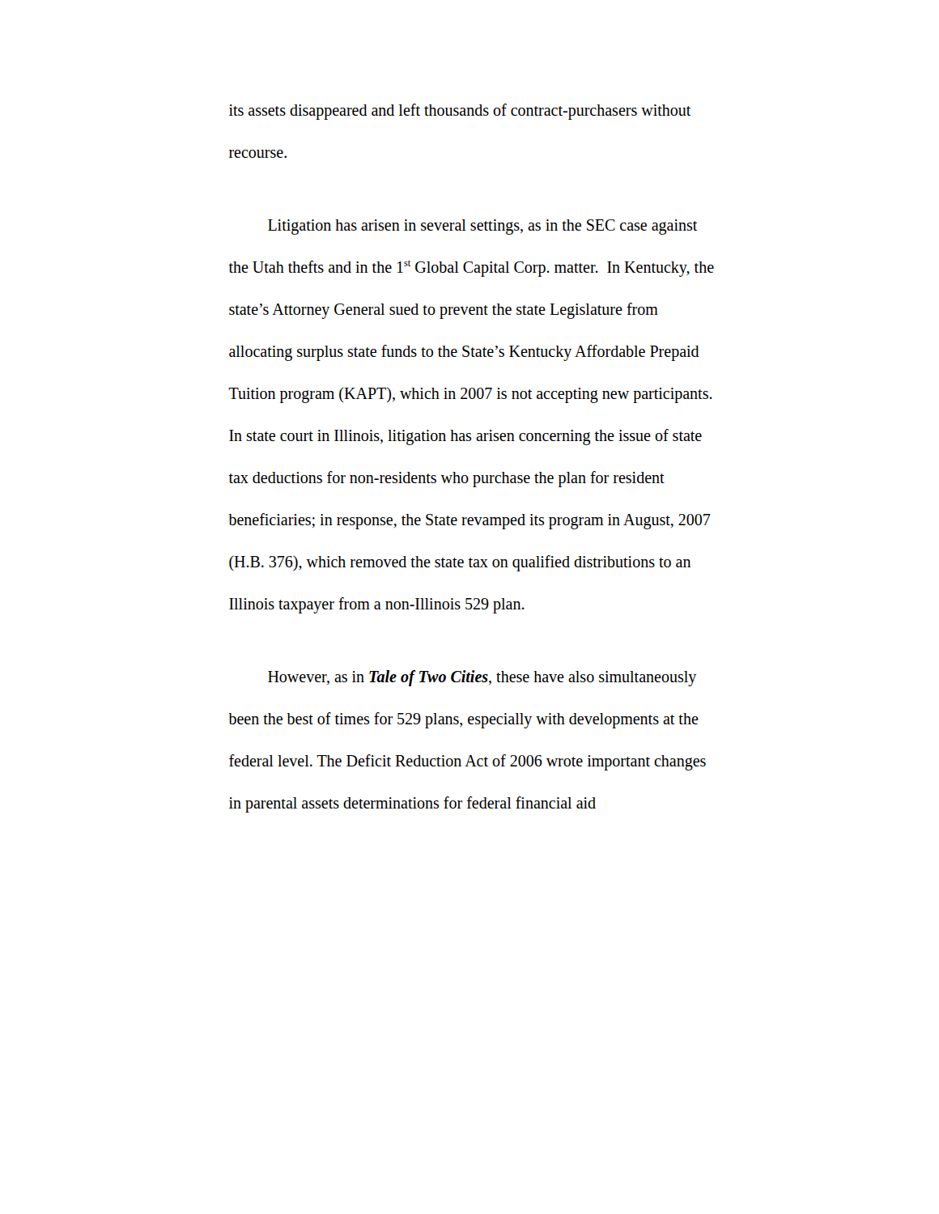its assets disappeared and left thousands of contract-purchasers without recourse.
Litigation has arisen in several settings, as in the SEC case against the Utah thefts and in the 1st Global Capital Corp. matter. In Kentucky, the state’s Attorney General sued to prevent the state Legislature from allocating surplus state funds to the State’s Kentucky Affordable Prepaid Tuition program (KAPT), which in 2007 is not accepting new participants. In state court in Illinois, litigation has arisen concerning the issue of state tax deductions for non-residents who purchase the plan for resident beneficiaries; in response, the State revamped its program in August, 2007 (H.B. 376), which removed the state tax on qualified distributions to an Illinois taxpayer from a non-Illinois 529 plan.
However, as in Tale of Two Cities, these have also simultaneously been the best of times for 529 plans, especially with developments at the federal level. The Deficit Reduction Act of 2006 wrote important changes in parental assets determinations for federal financial aid